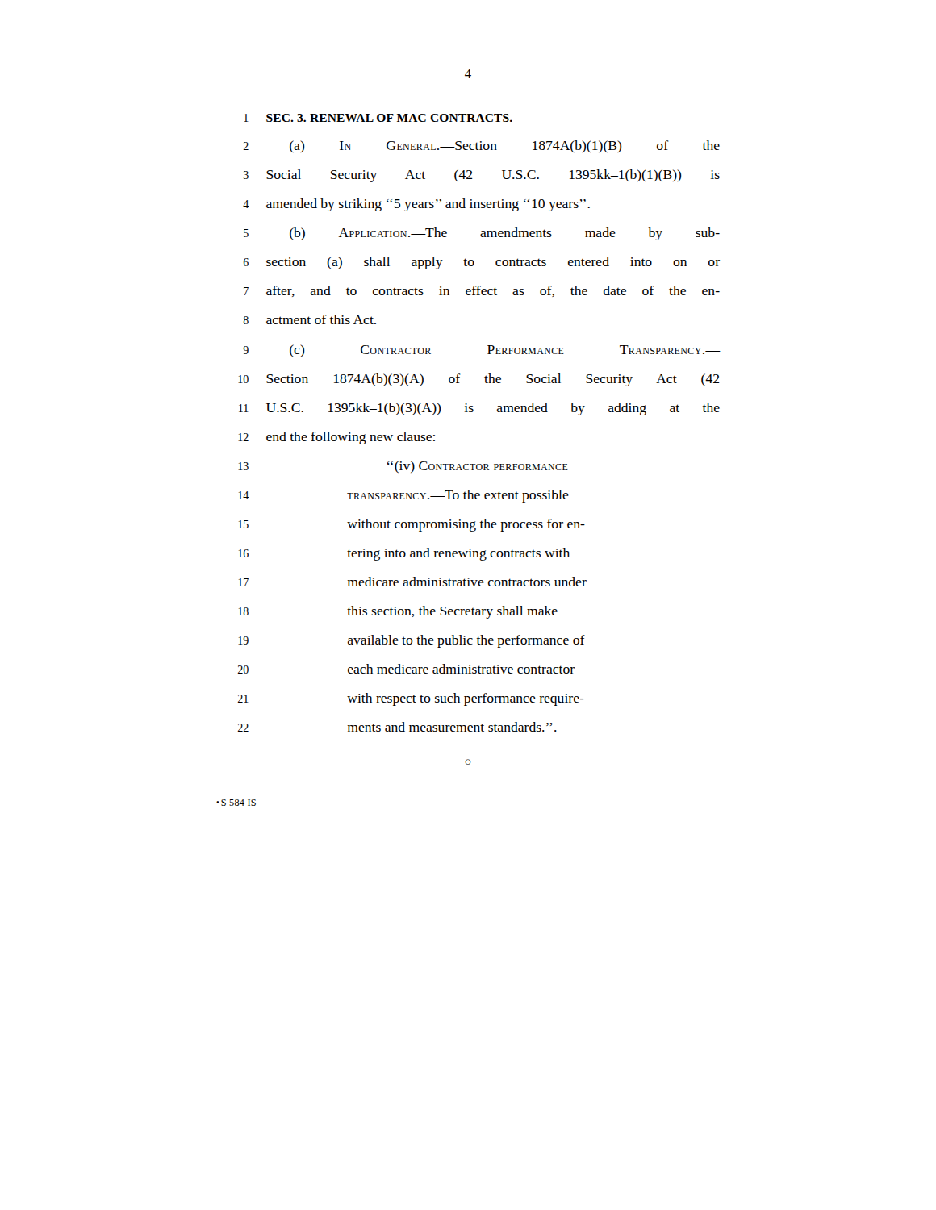4
1
SEC. 3. RENEWAL OF MAC CONTRACTS.
2
(a) In General.—Section 1874A(b)(1)(B) of the
3
Social Security Act (42 U.S.C. 1395kk–1(b)(1)(B)) is
4
amended by striking ‘‘5 years’’ and inserting ‘‘10 years’’.
5
(b) Application.—The amendments made by sub-
6
section (a) shall apply to contracts entered into on or
7
after, and to contracts in effect as of, the date of the en-
8
actment of this Act.
9
(c) Contractor Performance Transparency.—
10
Section 1874A(b)(3)(A) of the Social Security Act (42
11
U.S.C. 1395kk–1(b)(3)(A)) is amended by adding at the
12
end the following new clause:
13
‘‘(iv) Contractor performance
14
transparency.—To the extent possible
15
without compromising the process for en-
16
tering into and renewing contracts with
17
medicare administrative contractors under
18
this section, the Secretary shall make
19
available to the public the performance of
20
each medicare administrative contractor
21
with respect to such performance require-
22
ments and measurement standards.’’.
○
•S 584 IS